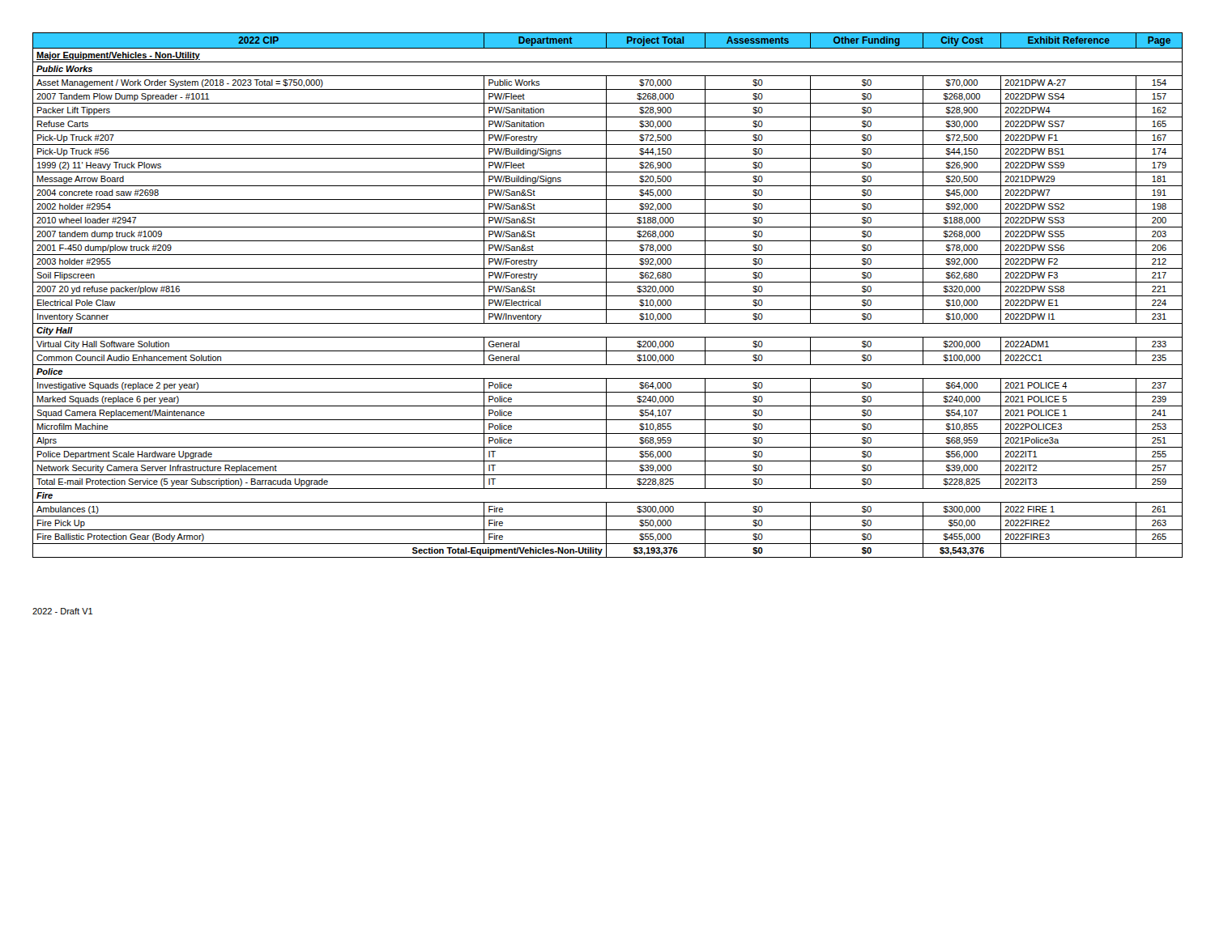| 2022 CIP | Department | Project Total | Assessments | Other Funding | City Cost | Exhibit Reference | Page |
| --- | --- | --- | --- | --- | --- | --- | --- |
| Major Equipment/Vehicles - Non-Utility |
| Public Works |
| Asset Management / Work Order System (2018 - 2023 Total = $750,000) | Public Works | $70,000 | $0 | $0 | $70,000 | 2021DPW A-27 | 154 |
| 2007 Tandem Plow Dump Spreader - #1011 | PW/Fleet | $268,000 | $0 | $0 | $268,000 | 2022DPW SS4 | 157 |
| Packer Lift Tippers | PW/Sanitation | $28,900 | $0 | $0 | $28,900 | 2022DPW4 | 162 |
| Refuse Carts | PW/Sanitation | $30,000 | $0 | $0 | $30,000 | 2022DPW SS7 | 165 |
| Pick-Up Truck #207 | PW/Forestry | $72,500 | $0 | $0 | $72,500 | 2022DPW F1 | 167 |
| Pick-Up Truck #56 | PW/Building/Signs | $44,150 | $0 | $0 | $44,150 | 2022DPW BS1 | 174 |
| 1999 (2) 11' Heavy Truck Plows | PW/Fleet | $26,900 | $0 | $0 | $26,900 | 2022DPW SS9 | 179 |
| Message Arrow Board | PW/Building/Signs | $20,500 | $0 | $0 | $20,500 | 2021DPW29 | 181 |
| 2004 concrete road saw #2698 | PW/San&St | $45,000 | $0 | $0 | $45,000 | 2022DPW7 | 191 |
| 2002 holder #2954 | PW/San&St | $92,000 | $0 | $0 | $92,000 | 2022DPW SS2 | 198 |
| 2010 wheel loader #2947 | PW/San&St | $188,000 | $0 | $0 | $188,000 | 2022DPW SS3 | 200 |
| 2007 tandem dump truck #1009 | PW/San&St | $268,000 | $0 | $0 | $268,000 | 2022DPW SS5 | 203 |
| 2001 F-450 dump/plow truck #209 | PW/San&st | $78,000 | $0 | $0 | $78,000 | 2022DPW SS6 | 206 |
| 2003 holder #2955 | PW/Forestry | $92,000 | $0 | $0 | $92,000 | 2022DPW F2 | 212 |
| Soil Flipscreen | PW/Forestry | $62,680 | $0 | $0 | $62,680 | 2022DPW F3 | 217 |
| 2007 20 yd refuse packer/plow #816 | PW/San&St | $320,000 | $0 | $0 | $320,000 | 2022DPW SS8 | 221 |
| Electrical Pole Claw | PW/Electrical | $10,000 | $0 | $0 | $10,000 | 2022DPW E1 | 224 |
| Inventory Scanner | PW/Inventory | $10,000 | $0 | $0 | $10,000 | 2022DPW I1 | 231 |
| City Hall |
| Virtual City Hall Software Solution | General | $200,000 | $0 | $0 | $200,000 | 2022ADM1 | 233 |
| Common Council Audio Enhancement Solution | General | $100,000 | $0 | $0 | $100,000 | 2022CC1 | 235 |
| Police |
| Investigative Squads (replace 2 per year) | Police | $64,000 | $0 | $0 | $64,000 | 2021 POLICE 4 | 237 |
| Marked Squads (replace 6 per year) | Police | $240,000 | $0 | $0 | $240,000 | 2021 POLICE 5 | 239 |
| Squad Camera Replacement/Maintenance | Police | $54,107 | $0 | $0 | $54,107 | 2021 POLICE 1 | 241 |
| Microfilm Machine | Police | $10,855 | $0 | $0 | $10,855 | 2022POLICE3 | 253 |
| Alprs | Police | $68,959 | $0 | $0 | $68,959 | 2021Police3a | 251 |
| Police Department Scale Hardware Upgrade | IT | $56,000 | $0 | $0 | $56,000 | 2022IT1 | 255 |
| Network Security Camera Server Infrastructure Replacement | IT | $39,000 | $0 | $0 | $39,000 | 2022IT2 | 257 |
| Total E-mail Protection Service (5 year Subscription) - Barracuda Upgrade | IT | $228,825 | $0 | $0 | $228,825 | 2022IT3 | 259 |
| Fire |
| Ambulances (1) | Fire | $300,000 | $0 | $0 | $300,000 | 2022 FIRE 1 | 261 |
| Fire Pick Up | Fire | $50,000 | $0 | $0 | $50,00 | 2022FIRE2 | 263 |
| Fire Ballistic Protection Gear (Body Armor) | Fire | $55,000 | $0 | $0 | $455,000 | 2022FIRE3 | 265 |
| Section Total-Equipment/Vehicles-Non-Utility | $3,193,376 | $0 | $0 | $3,543,376 | | |
2022 - Draft V1